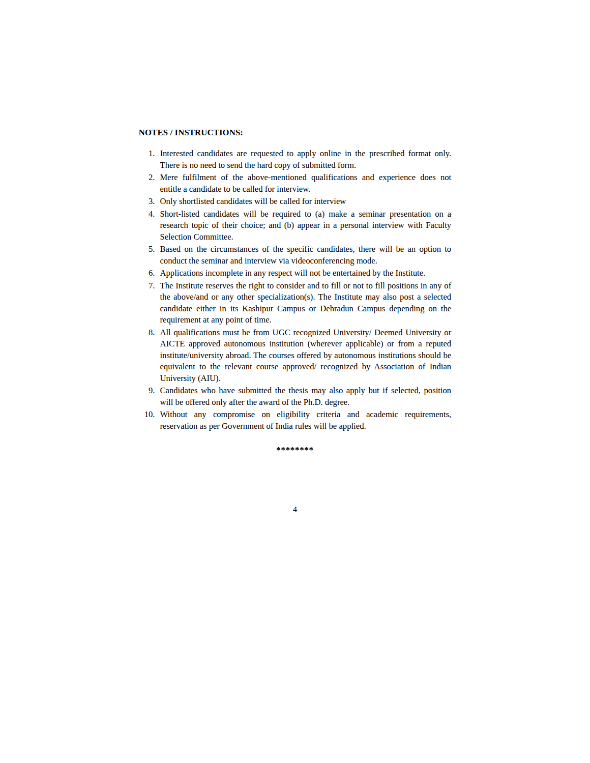NOTES / INSTRUCTIONS:
Interested candidates are requested to apply online in the prescribed format only. There is no need to send the hard copy of submitted form.
Mere fulfilment of the above-mentioned qualifications and experience does not entitle a candidate to be called for interview.
Only shortlisted candidates will be called for interview
Short-listed candidates will be required to (a) make a seminar presentation on a research topic of their choice; and (b) appear in a personal interview with Faculty Selection Committee.
Based on the circumstances of the specific candidates, there will be an option to conduct the seminar and interview via videoconferencing mode.
Applications incomplete in any respect will not be entertained by the Institute.
The Institute reserves the right to consider and to fill or not to fill positions in any of the above/and or any other specialization(s). The Institute may also post a selected candidate either in its Kashipur Campus or Dehradun Campus depending on the requirement at any point of time.
All qualifications must be from UGC recognized University/ Deemed University or AICTE approved autonomous institution (wherever applicable) or from a reputed institute/university abroad. The courses offered by autonomous institutions should be equivalent to the relevant course approved/ recognized by Association of Indian University (AIU).
Candidates who have submitted the thesis may also apply but if selected, position will be offered only after the award of the Ph.D. degree.
Without any compromise on eligibility criteria and academic requirements, reservation as per Government of India rules will be applied.
********
4